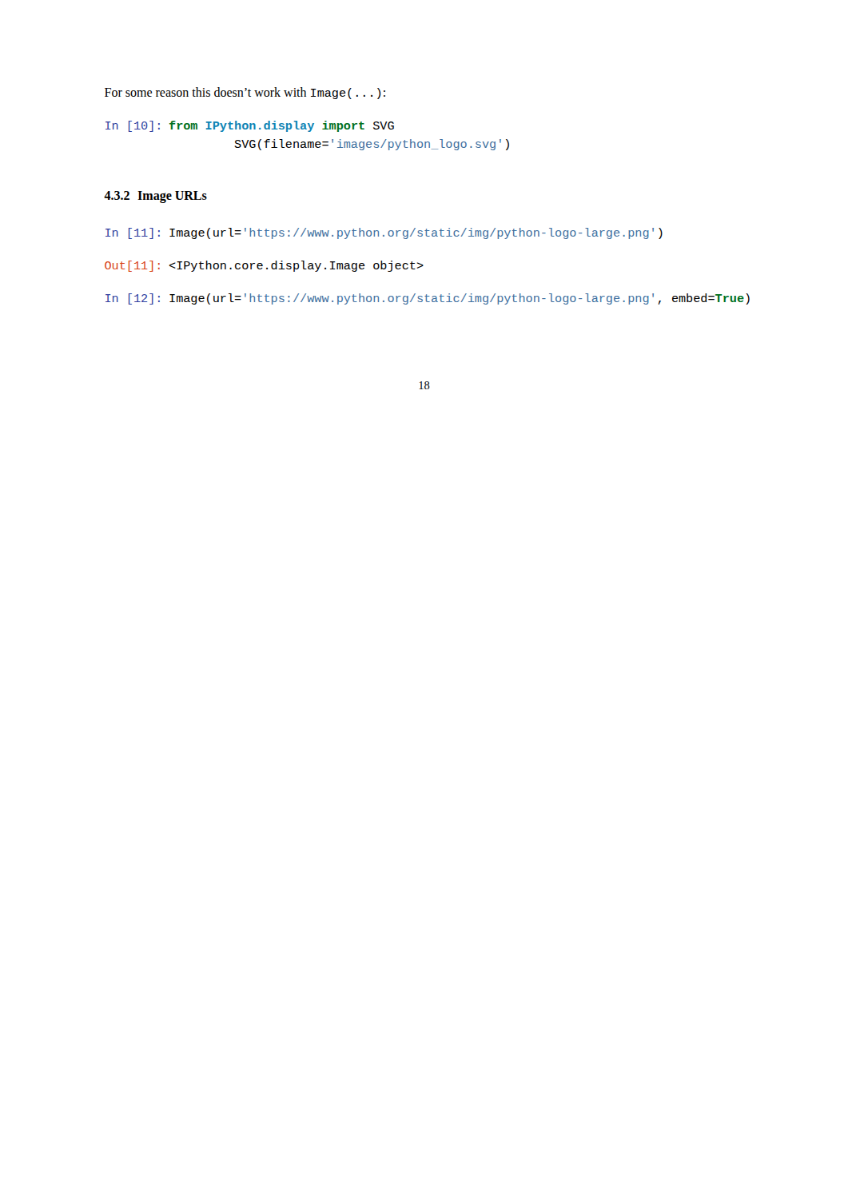For some reason this doesn’t work with Image(...):
In [10]: from IPython.display import SVG SVG(filename='images/python_logo.svg')
4.3.2 Image URLs
In [11]: Image(url='https://www.python.org/static/img/python-logo-large.png')
Out[11]: <IPython.core.display.Image object>
In [12]: Image(url='https://www.python.org/static/img/python-logo-large.png', embed=True)
18